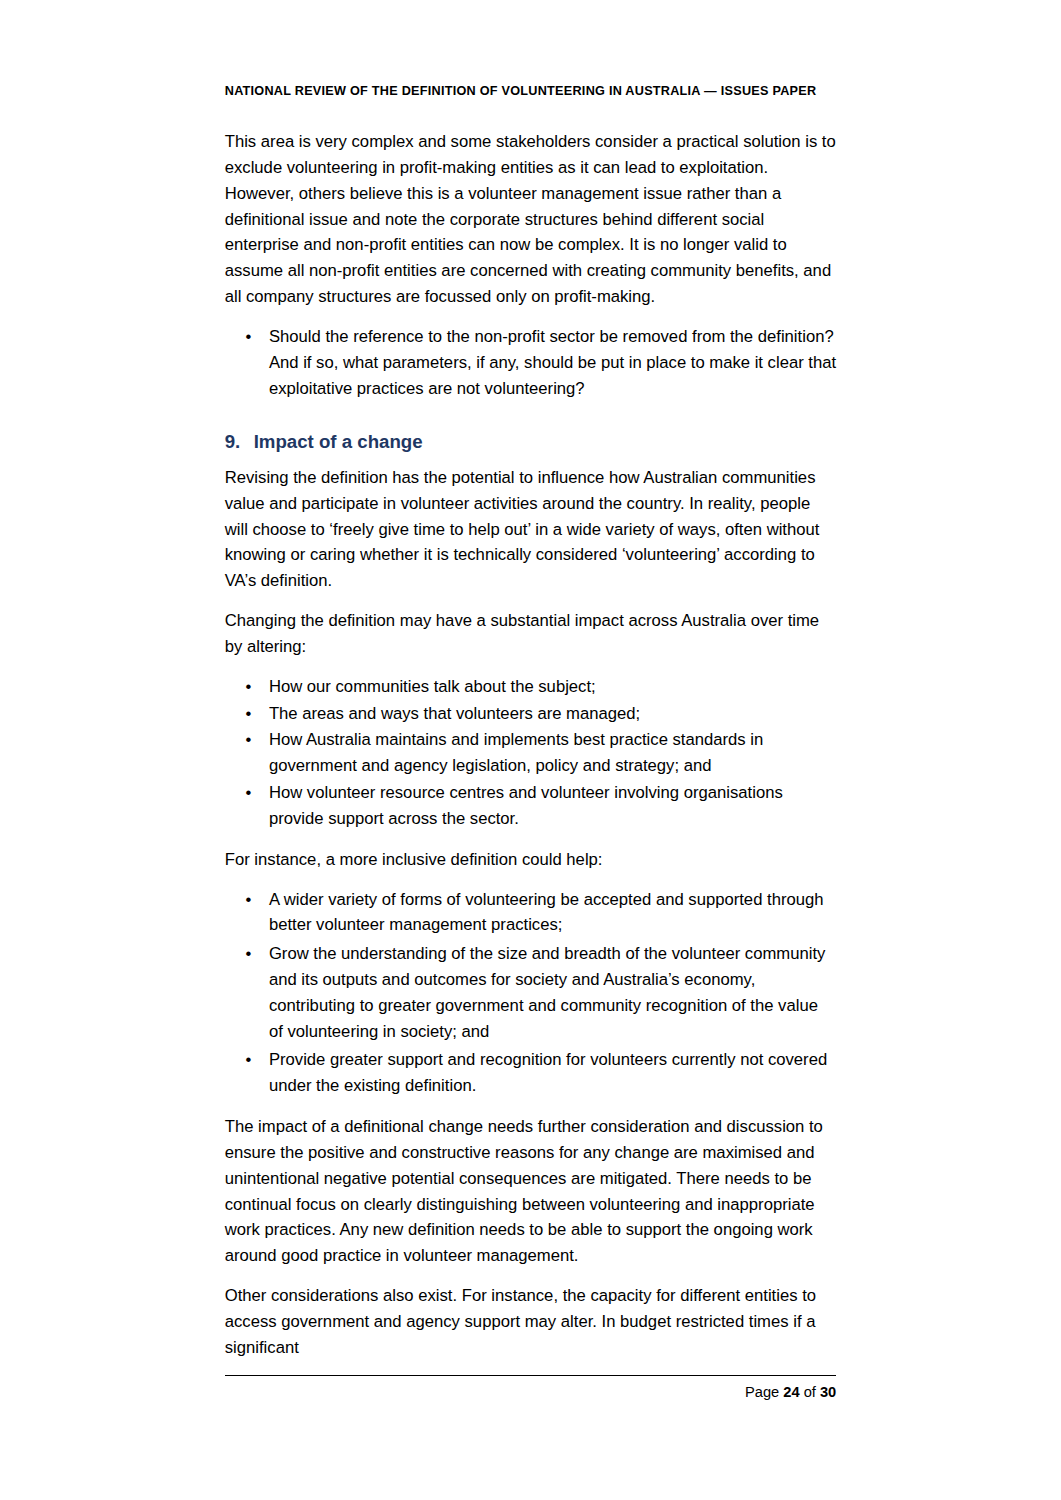National Review of the Definition of Volunteering in Australia — Issues Paper
This area is very complex and some stakeholders consider a practical solution is to exclude volunteering in profit-making entities as it can lead to exploitation. However, others believe this is a volunteer management issue rather than a definitional issue and note the corporate structures behind different social enterprise and non-profit entities can now be complex. It is no longer valid to assume all non-profit entities are concerned with creating community benefits, and all company structures are focussed only on profit-making.
Should the reference to the non-profit sector be removed from the definition? And if so, what parameters, if any, should be put in place to make it clear that exploitative practices are not volunteering?
9. Impact of a change
Revising the definition has the potential to influence how Australian communities value and participate in volunteer activities around the country. In reality, people will choose to ‘freely give time to help out’ in a wide variety of ways, often without knowing or caring whether it is technically considered ‘volunteering’ according to VA’s definition.
Changing the definition may have a substantial impact across Australia over time by altering:
How our communities talk about the subject;
The areas and ways that volunteers are managed;
How Australia maintains and implements best practice standards in government and agency legislation, policy and strategy; and
How volunteer resource centres and volunteer involving organisations provide support across the sector.
For instance, a more inclusive definition could help:
A wider variety of forms of volunteering be accepted and supported through better volunteer management practices;
Grow the understanding of the size and breadth of the volunteer community and its outputs and outcomes for society and Australia’s economy, contributing to greater government and community recognition of the value of volunteering in society; and
Provide greater support and recognition for volunteers currently not covered under the existing definition.
The impact of a definitional change needs further consideration and discussion to ensure the positive and constructive reasons for any change are maximised and unintentional negative potential consequences are mitigated. There needs to be continual focus on clearly distinguishing between volunteering and inappropriate work practices. Any new definition needs to be able to support the ongoing work around good practice in volunteer management.
Other considerations also exist. For instance, the capacity for different entities to access government and agency support may alter. In budget restricted times if a significant
Page 24 of 30